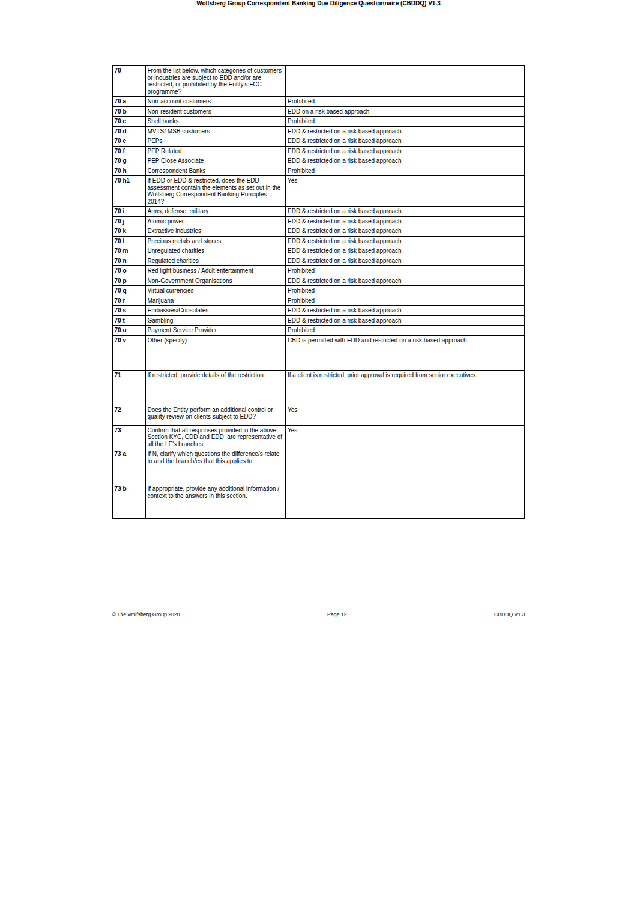Wolfsberg Group Correspondent Banking Due Diligence Questionnaire (CBDDQ) V1.3
| 70 | From the list below, which categories of customers or industries are subject to EDD and/or are restricted, or prohibited by the Entity's FCC programme? | |
| 70 a | Non-account customers | Prohibited |
| 70 b | Non-resident customers | EDD on a risk based approach |
| 70 c | Shell banks | Prohibited |
| 70 d | MVTS/ MSB customers | EDD & restricted on a risk based approach |
| 70 e | PEPs | EDD & restricted on a risk based approach |
| 70 f | PEP Related | EDD & restricted on a risk based approach |
| 70 g | PEP Close Associate | EDD & restricted on a risk based approach |
| 70 h | Correspondent Banks | Prohibited |
| 70 h1 | If EDD or EDD & restricted, does the EDD assessment contain the elements as set out in the Wolfsberg Correspondent Banking Principles 2014? | Yes |
| 70 i | Arms, defense, military | EDD & restricted on a risk based approach |
| 70 j | Atomic power | EDD & restricted on a risk based approach |
| 70 k | Extractive industries | EDD & restricted on a risk based approach |
| 70 l | Precious metals and stones | EDD & restricted on a risk based approach |
| 70 m | Unregulated charities | EDD & restricted on a risk based approach |
| 70 n | Regulated charities | EDD & restricted on a risk based approach |
| 70 o | Red light business / Adult entertainment | Prohibited |
| 70 p | Non-Government Organisations | EDD & restricted on a risk based approach |
| 70 q | Virtual currencies | Prohibited |
| 70 r | Marijuana | Prohibited |
| 70 s | Embassies/Consulates | EDD & restricted on a risk based approach |
| 70 t | Gambling | EDD & restricted on a risk based approach |
| 70 u | Payment Service Provider | Prohibited |
| 70 v | Other (specify) | CBD is permitted with EDD and restricted on a risk based approach. |
| 71 | If restricted, provide details of the restriction | If a client is restricted, prior approval is required from senior executives. |
| 72 | Does the Entity perform an additional control or quality review on clients subject to EDD? | Yes |
| 73 | Confirm that all responses provided in the above Section KYC, CDD and EDD are representative of all the LE's branches | Yes |
| 73 a | If N, clarify which questions the difference/s relate to and the branch/es that this applies to | |
| 73 b | If appropriate, provide any additional information / context to the answers in this section. | |
© The Wolfsberg Group 2020 CBDDQ V1.3
Page 12